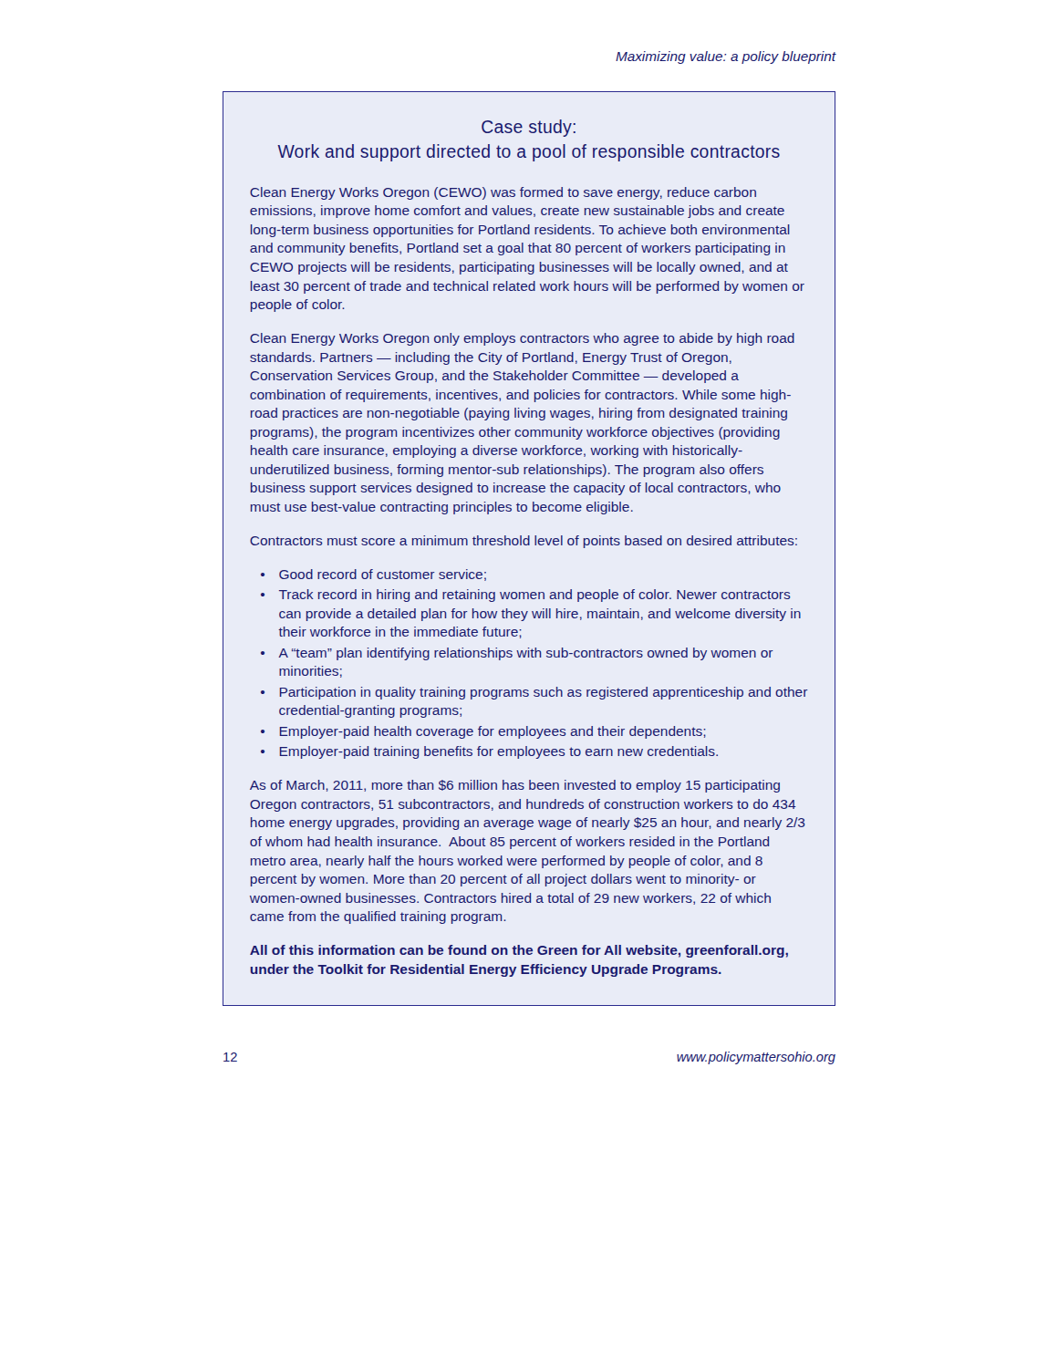Maximizing value: a policy blueprint
Case study:
Work and support directed to a pool of responsible contractors
Clean Energy Works Oregon (CEWO) was formed to save energy, reduce carbon emissions, improve home comfort and values, create new sustainable jobs and create long-term business opportunities for Portland residents. To achieve both environmental and community benefits, Portland set a goal that 80 percent of workers participating in CEWO projects will be residents, participating businesses will be locally owned, and at least 30 percent of trade and technical related work hours will be performed by women or people of color.
Clean Energy Works Oregon only employs contractors who agree to abide by high road standards. Partners — including the City of Portland, Energy Trust of Oregon, Conservation Services Group, and the Stakeholder Committee — developed a combination of require­ments, incentives, and policies for contractors. While some high-road practices are non-negotiable (paying living wages, hiring from designated training programs), the program incentivizes other community workforce objectives (providing health care insurance, employing a diverse workforce, working with historically-underutilized business, forming mentor-sub relationships). The program also offers business support services designed to increase the capacity of local contractors, who must use best-value contracting principles to become eligible.
Contractors must score a minimum threshold level of points based on desired attributes:
Good record of customer service;
Track record in hiring and retaining women and people of color. Newer contractors can provide a detailed plan for how they will hire, maintain, and welcome diversity in their workforce in the immediate future;
A “team” plan identifying relationships with sub-contractors owned by women or minorities;
Participation in quality training programs such as registered apprenticeship and other credential‑granting programs;
Employer-paid health coverage for employees and their dependents;
Employer-paid training benefits for employees to earn new credentials.
As of March, 2011, more than $6 million has been invested to employ 15 participating Oregon contractors, 51 subcontractors, and hundreds of construction workers to do 434 home energy upgrades, providing an average wage of nearly $25 an hour, and nearly 2/3 of whom had health insurance. About 85 percent of workers resided in the Portland metro area, nearly half the hours worked were performed by people of color, and 8 percent by women. More than 20 percent of all project dollars went to minority- or women-owned businesses. Contractors hired a total of 29 new workers, 22 of which came from the qualified training program.
All of this information can be found on the Green for All website, greenforall.org, under the Toolkit for Residential Energy Efficiency Upgrade Programs.
12
www.policymattersohio.org